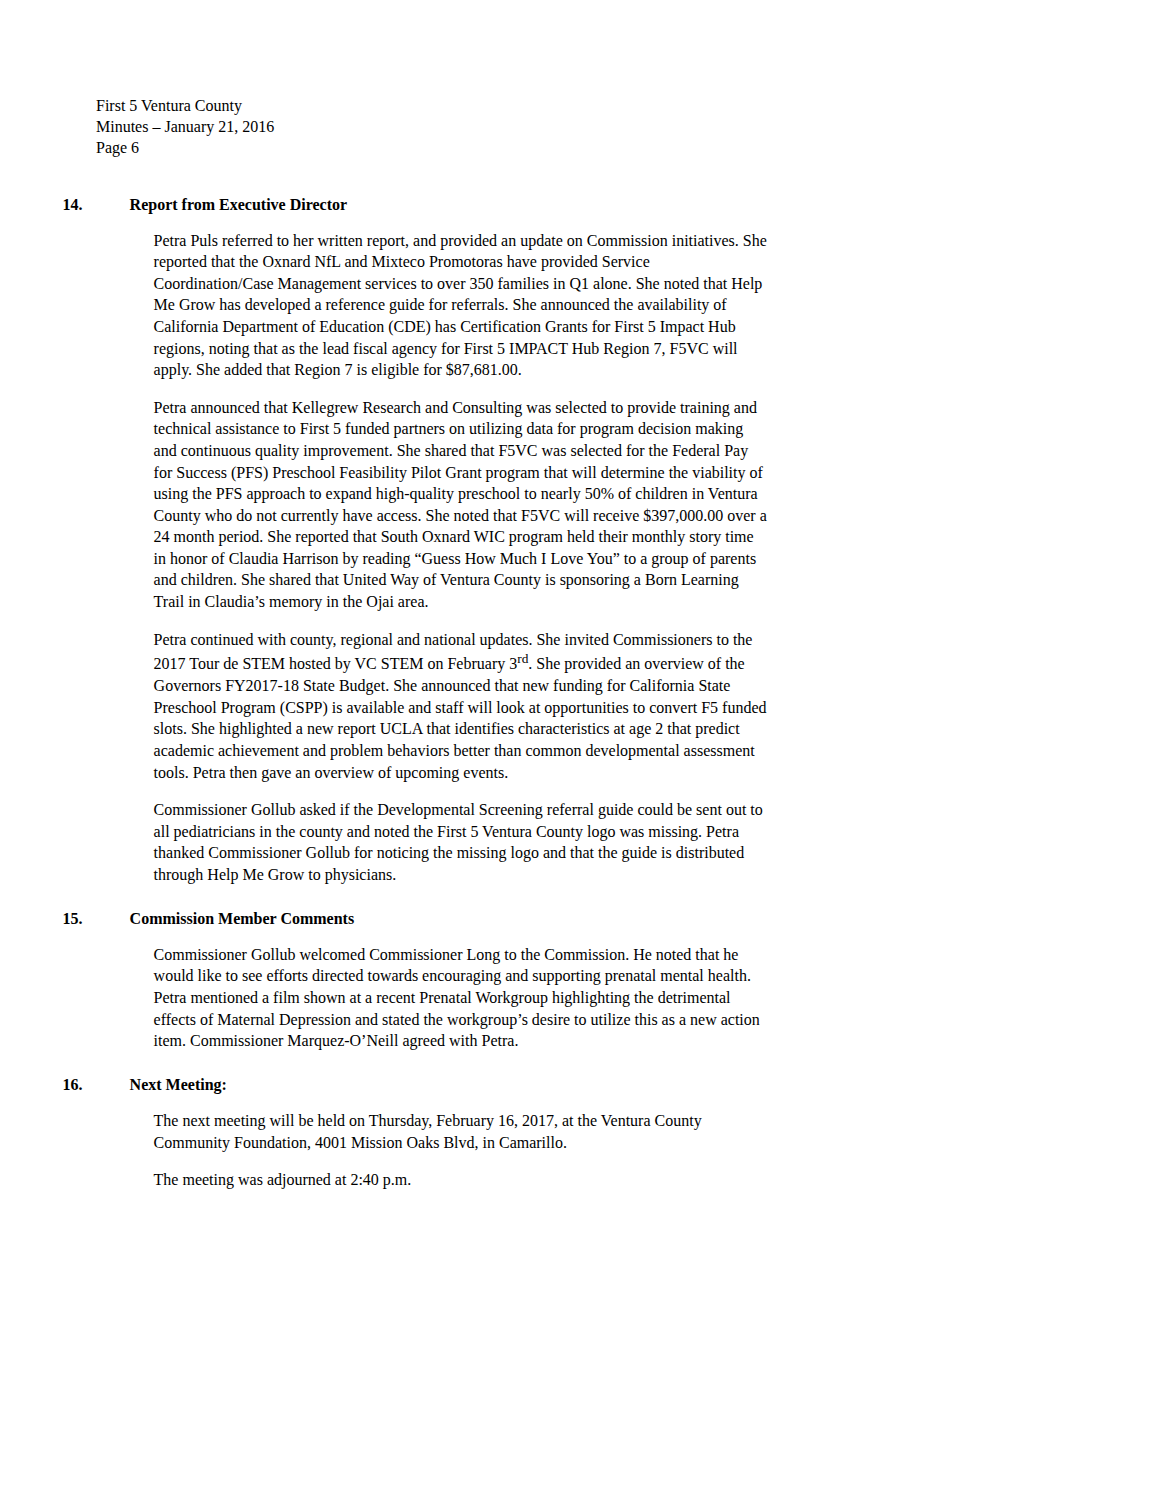First 5 Ventura County
Minutes – January 21, 2016
Page 6
14. Report from Executive Director
Petra Puls referred to her written report, and provided an update on Commission initiatives. She reported that the Oxnard NfL and Mixteco Promotoras have provided Service Coordination/Case Management services to over 350 families in Q1 alone. She noted that Help Me Grow has developed a reference guide for referrals. She announced the availability of California Department of Education (CDE) has Certification Grants for First 5 Impact Hub regions, noting that as the lead fiscal agency for First 5 IMPACT Hub Region 7, F5VC will apply. She added that Region 7 is eligible for $87,681.00.
Petra announced that Kellegrew Research and Consulting was selected to provide training and technical assistance to First 5 funded partners on utilizing data for program decision making and continuous quality improvement. She shared that F5VC was selected for the Federal Pay for Success (PFS) Preschool Feasibility Pilot Grant program that will determine the viability of using the PFS approach to expand high-quality preschool to nearly 50% of children in Ventura County who do not currently have access. She noted that F5VC will receive $397,000.00 over a 24 month period. She reported that South Oxnard WIC program held their monthly story time in honor of Claudia Harrison by reading “Guess How Much I Love You” to a group of parents and children. She shared that United Way of Ventura County is sponsoring a Born Learning Trail in Claudia’s memory in the Ojai area.
Petra continued with county, regional and national updates. She invited Commissioners to the 2017 Tour de STEM hosted by VC STEM on February 3rd. She provided an overview of the Governors FY2017-18 State Budget. She announced that new funding for California State Preschool Program (CSPP) is available and staff will look at opportunities to convert F5 funded slots. She highlighted a new report UCLA that identifies characteristics at age 2 that predict academic achievement and problem behaviors better than common developmental assessment tools. Petra then gave an overview of upcoming events.
Commissioner Gollub asked if the Developmental Screening referral guide could be sent out to all pediatricians in the county and noted the First 5 Ventura County logo was missing. Petra thanked Commissioner Gollub for noticing the missing logo and that the guide is distributed through Help Me Grow to physicians.
15. Commission Member Comments
Commissioner Gollub welcomed Commissioner Long to the Commission. He noted that he would like to see efforts directed towards encouraging and supporting prenatal mental health. Petra mentioned a film shown at a recent Prenatal Workgroup highlighting the detrimental effects of Maternal Depression and stated the workgroup’s desire to utilize this as a new action item. Commissioner Marquez-O’Neill agreed with Petra.
16. Next Meeting:
The next meeting will be held on Thursday, February 16, 2017, at the Ventura County Community Foundation, 4001 Mission Oaks Blvd, in Camarillo.
The meeting was adjourned at 2:40 p.m.